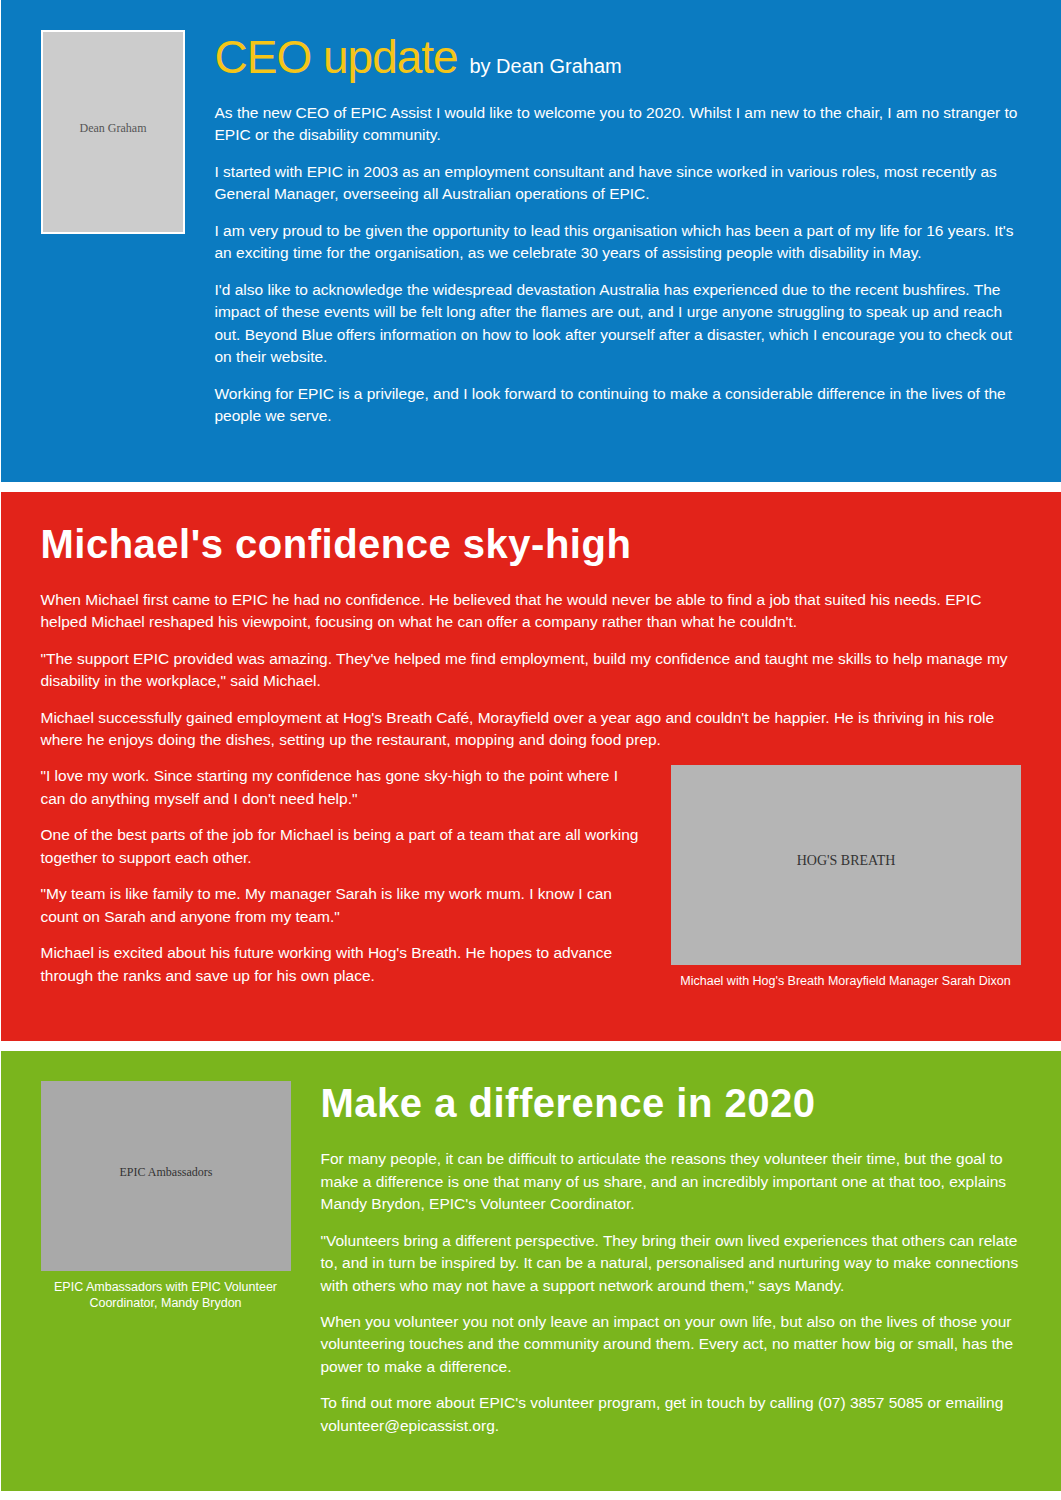CEO update by Dean Graham
As the new CEO of EPIC Assist I would like to welcome you to 2020. Whilst I am new to the chair, I am no stranger to EPIC or the disability community.
I started with EPIC in 2003 as an employment consultant and have since worked in various roles, most recently as General Manager, overseeing all Australian operations of EPIC.
I am very proud to be given the opportunity to lead this organisation which has been a part of my life for 16 years. It's an exciting time for the organisation, as we celebrate 30 years of assisting people with disability in May.
I'd also like to acknowledge the widespread devastation Australia has experienced due to the recent bushfires. The impact of these events will be felt long after the flames are out, and I urge anyone struggling to speak up and reach out. Beyond Blue offers information on how to look after yourself after a disaster, which I encourage you to check out on their website.
Working for EPIC is a privilege, and I look forward to continuing to make a considerable difference in the lives of the people we serve.
Michael's confidence sky-high
When Michael first came to EPIC he had no confidence. He believed that he would never be able to find a job that suited his needs. EPIC helped Michael reshaped his viewpoint, focusing on what he can offer a company rather than what he couldn't.
"The support EPIC provided was amazing. They've helped me find employment, build my confidence and taught me skills to help manage my disability in the workplace," said Michael.
Michael successfully gained employment at Hog's Breath Café, Morayfield over a year ago and couldn't be happier. He is thriving in his role where he enjoys doing the dishes, setting up the restaurant, mopping and doing food prep.
"I love my work. Since starting my confidence has gone sky-high to the point where I can do anything myself and I don't need help."
One of the best parts of the job for Michael is being a part of a team that are all working together to support each other.
"My team is like family to me. My manager Sarah is like my work mum. I know I can count on Sarah and anyone from my team."
Michael is excited about his future working with Hog's Breath. He hopes to advance through the ranks and save up for his own place.
Michael with Hog's Breath Morayfield Manager Sarah Dixon
EPIC Ambassadors with EPIC Volunteer
Coordinator, Mandy Brydon
Make a difference in 2020
For many people, it can be difficult to articulate the reasons they volunteer their time, but the goal to make a difference is one that many of us share, and an incredibly important one at that too, explains Mandy Brydon, EPIC's Volunteer Coordinator.
"Volunteers bring a different perspective. They bring their own lived experiences that others can relate to, and in turn be inspired by. It can be a natural, personalised and nurturing way to make connections with others who may not have a support network around them," says Mandy.
When you volunteer you not only leave an impact on your own life, but also on the lives of those your volunteering touches and the community around them. Every act, no matter how big or small, has the power to make a difference.
To find out more about EPIC's volunteer program, get in touch by calling (07) 3857 5085 or emailing volunteer@epicassist.org.